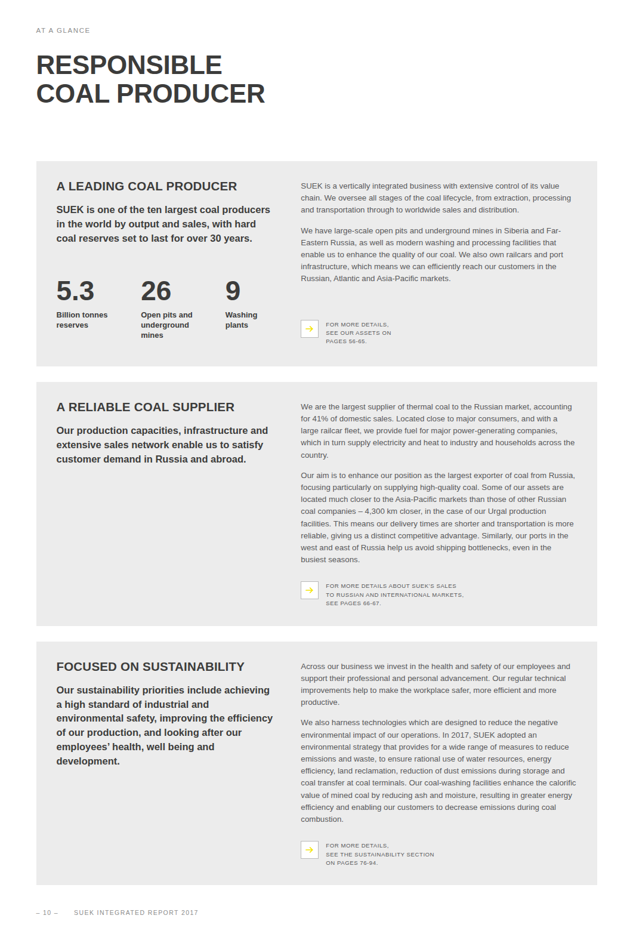At a glance
Responsible
coal producer
A leading coal producer
SUEK is one of the ten largest coal producers in the world by output and sales, with hard coal reserves set to last for over 30 years.
5.3
Billion tonnes reserves
26
Open pits and underground mines
9
Washing plants
SUEK is a vertically integrated business with extensive control of its value chain. We oversee all stages of the coal lifecycle, from extraction, processing and transportation through to worldwide sales and distribution.
We have large-scale open pits and underground mines in Siberia and Far-Eastern Russia, as well as modern washing and processing facilities that enable us to enhance the quality of our coal. We also own railcars and port infrastructure, which means we can efficiently reach our customers in the Russian, Atlantic and Asia-Pacific markets.
For more details,
see our assets on
pages 56-65.
A reliable coal supplier
Our production capacities, infrastructure and extensive sales network enable us to satisfy customer demand in Russia and abroad.
We are the largest supplier of thermal coal to the Russian market, accounting for 41% of domestic sales. Located close to major consumers, and with a large railcar fleet, we provide fuel for major power-generating companies, which in turn supply electricity and heat to industry and households across the country.
Our aim is to enhance our position as the largest exporter of coal from Russia, focusing particularly on supplying high-quality coal. Some of our assets are located much closer to the Asia-Pacific markets than those of other Russian coal companies – 4,300 km closer, in the case of our Urgal production facilities. This means our delivery times are shorter and transportation is more reliable, giving us a distinct competitive advantage. Similarly, our ports in the west and east of Russia help us avoid shipping bottlenecks, even in the busiest seasons.
For more details about SUEK’s sales
to Russian and international markets,
see pages 66-67.
Focused on sustainability
Our sustainability priorities include achieving a high standard of industrial and environmental safety, improving the efficiency of our production, and looking after our employees’ health, well being and development.
Across our business we invest in the health and safety of our employees and support their professional and personal advancement. Our regular technical improvements help to make the workplace safer, more efficient and more productive.
We also harness technologies which are designed to reduce the negative environmental impact of our operations. In 2017, SUEK adopted an environmental strategy that provides for a wide range of measures to reduce emissions and waste, to ensure rational use of water resources, energy efficiency, land reclamation, reduction of dust emissions during storage and coal transfer at coal terminals. Our coal-washing facilities enhance the calorific value of mined coal by reducing ash and moisture, resulting in greater energy efficiency and enabling our customers to decrease emissions during coal combustion.
For more details,
see the sustainability section
on pages 76-94.
– 10 –SUEK Integrated Report 2017